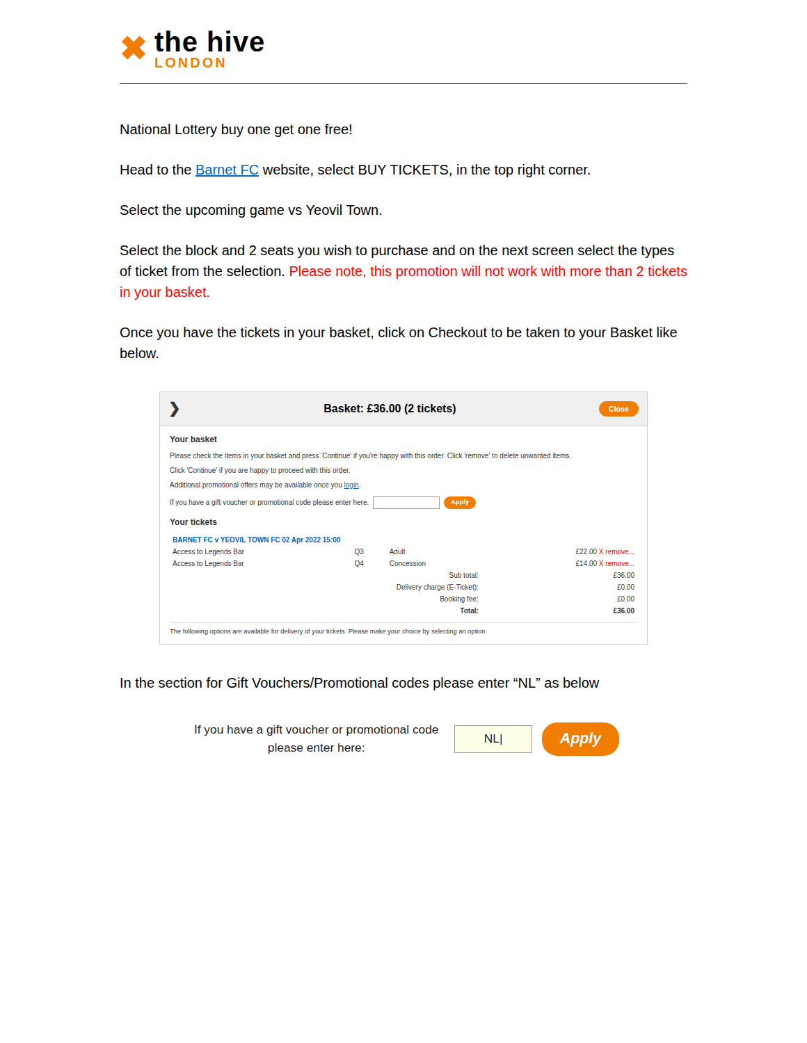✖ the hive LONDON
National Lottery buy one get one free!
Head to the Barnet FC website, select BUY TICKETS, in the top right corner.
Select the upcoming game vs Yeovil Town.
Select the block and 2 seats you wish to purchase and on the next screen select the types of ticket from the selection. Please note, this promotion will not work with more than 2 tickets in your basket.
Once you have the tickets in your basket, click on Checkout to be taken to your Basket like below.
❯ Basket: £36.00 (2 tickets) Close
Your basket
Please check the items in your basket and press 'Continue' if you're happy with this order. Click 'remove' to delete unwanted items.
Click 'Continue' if you are happy to proceed with this order.
Additional promotional offers may be available once you login.
If you have a gift voucher or promotional code please enter here. Apply
Your tickets
| BARNET FC v YEOVIL TOWN FC 02 Apr 2022 15:00 |
| Access to Legends Bar | Q3 | Adult | £22.00 X remove... |
| Access to Legends Bar | Q4 | Concession | £14.00 X remove... |
| Sub total: | £36.00 |
| Delivery charge (E-Ticket): | £0.00 |
| Booking fee: | £0.00 |
| Total: | £36.00 |
The following options are available for delivery of your tickets. Please make your choice by selecting an option
In the section for Gift Vouchers/Promotional codes please enter “NL” as below
If you have a gift voucher or promotional code please enter here: NL| Apply